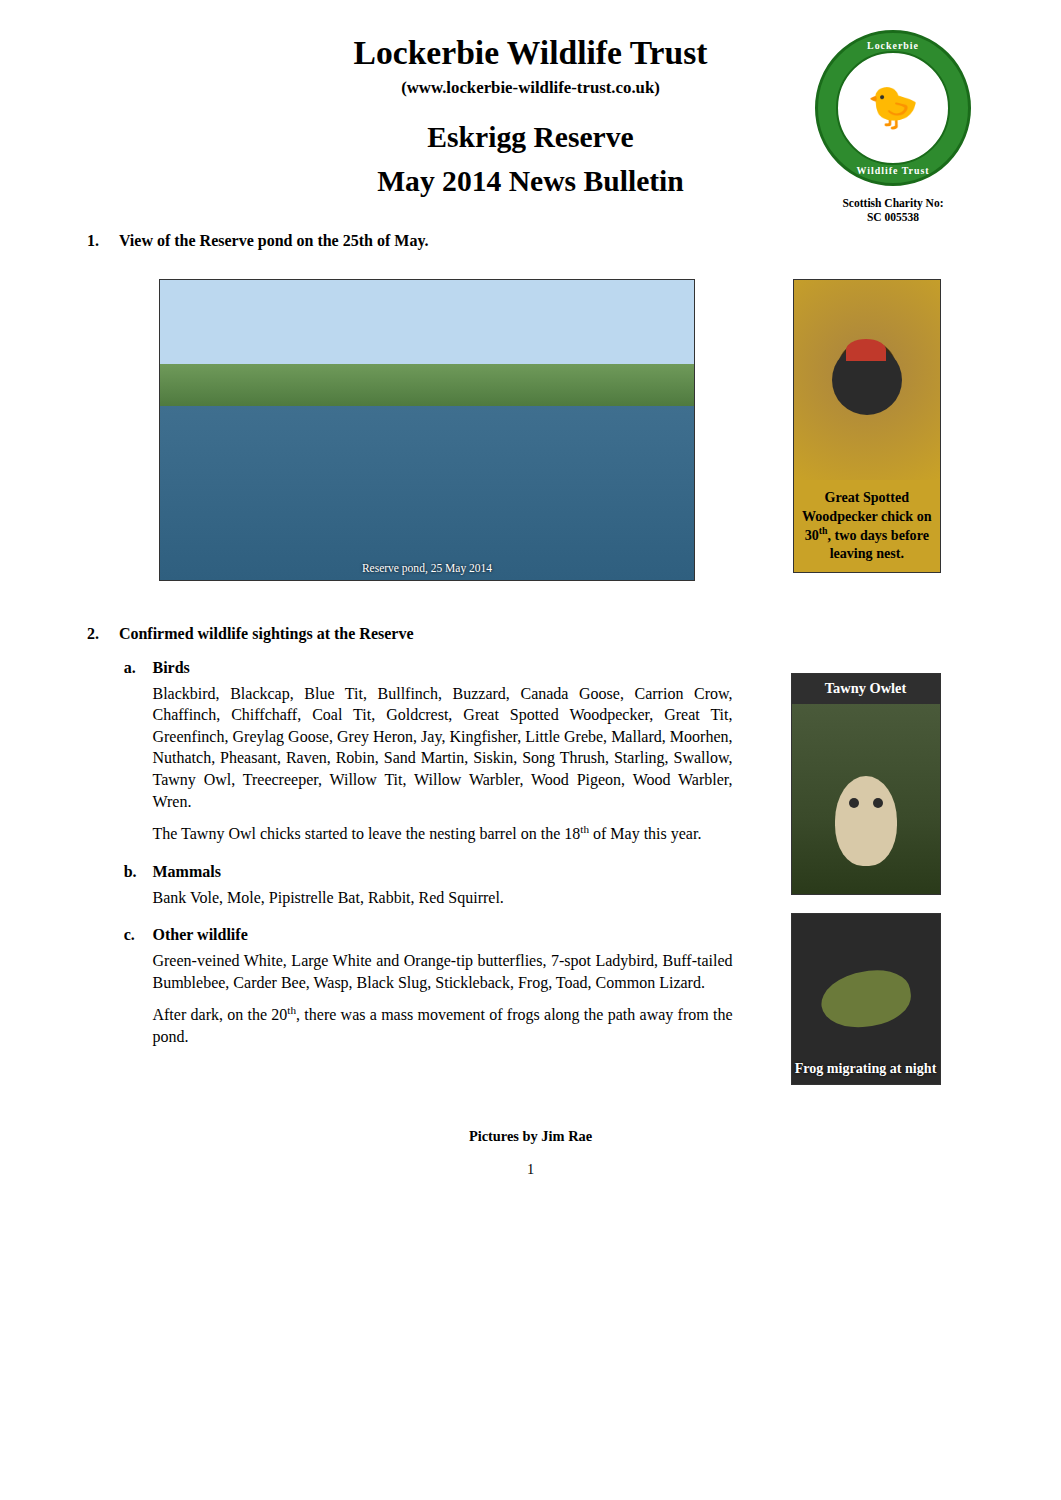Lockerbie 🐤 Wildlife Trust
Scottish Charity No:
SC 005538
Lockerbie Wildlife Trust
(www.lockerbie-wildlife-trust.co.uk)
Eskrigg Reserve
May 2014 News Bulletin
View of the Reserve pond on the 25th of May.
Reserve pond, 25 May 2014
Great Spotted Woodpecker chick on 30th, two days before leaving nest.
Confirmed wildlife sightings at the Reserve
Birds
Blackbird, Blackcap, Blue Tit, Bullfinch, Buzzard, Canada Goose, Carrion Crow, Chaffinch, Chiffchaff, Coal Tit, Goldcrest, Great Spotted Woodpecker, Great Tit, Greenfinch, Greylag Goose, Grey Heron, Jay, Kingfisher, Little Grebe, Mallard, Moorhen, Nuthatch, Pheasant, Raven, Robin, Sand Martin, Siskin, Song Thrush, Starling, Swallow, Tawny Owl, Treecreeper, Willow Tit, Willow Warbler, Wood Pigeon, Wood Warbler, Wren.
The Tawny Owl chicks started to leave the nesting barrel on the 18th of May this year.
Mammals
Bank Vole, Mole, Pipistrelle Bat, Rabbit, Red Squirrel.
Other wildlife
Green-veined White, Large White and Orange-tip butterflies, 7-spot Ladybird, Buff-tailed Bumblebee, Carder Bee, Wasp, Black Slug, Stickleback, Frog, Toad, Common Lizard.
After dark, on the 20th, there was a mass movement of frogs along the path away from the pond.
Tawny Owlet
Frog migrating at night
Pictures by Jim Rae
1